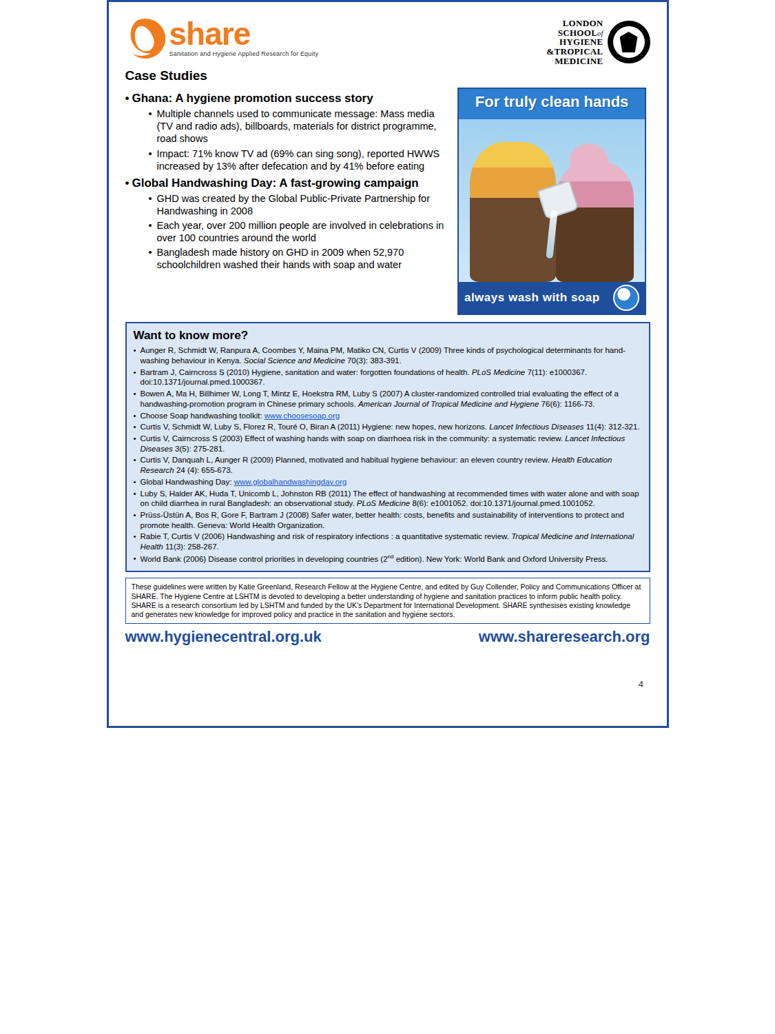share
Sanitation and Hygiene Applied Research for Equity
LONDON
SCHOOLof
HYGIENE
&TROPICAL
MEDICINE
Case Studies
Ghana: A hygiene promotion success story
Multiple channels used to communicate message: Mass media (TV and radio ads), billboards, materials for district programme, road shows
Impact: 71% know TV ad (69% can sing song), reported HWWS increased by 13% after defecation and by 41% before eating
Global Handwashing Day: A fast-growing campaign
GHD was created by the Global Public-Private Partnership for Handwashing in 2008
Each year, over 200 million people are involved in celebrations in over 100 countries around the world
Bangladesh made history on GHD in 2009 when 52,970 schoolchildren washed their hands with soap and water
For truly clean hands
always wash with soap
Want to know more?
Aunger R, Schmidt W, Ranpura A, Coombes Y, Maina PM, Matiko CN, Curtis V (2009) Three kinds of psychological determinants for hand-washing behaviour in Kenya. Social Science and Medicine 70(3): 383-391.
Bartram J, Cairncross S (2010) Hygiene, sanitation and water: forgotten foundations of health. PLoS Medicine 7(11): e1000367. doi:10.1371/journal.pmed.1000367.
Bowen A, Ma H, Billhimer W, Long T, Mintz E, Hoekstra RM, Luby S (2007) A cluster-randomized controlled trial evaluating the effect of a handwashing-promotion program in Chinese primary schools. American Journal of Tropical Medicine and Hygiene 76(6): 1166-73.
Choose Soap handwashing toolkit: www.choosesoap.org
Curtis V, Schmidt W, Luby S, Florez R, Touré O, Biran A (2011) Hygiene: new hopes, new horizons. Lancet Infectious Diseases 11(4): 312-321.
Curtis V, Cairncross S (2003) Effect of washing hands with soap on diarrhoea risk in the community: a systematic review. Lancet Infectious Diseases 3(5): 275-281.
Curtis V, Danquah L, Aunger R (2009) Planned, motivated and habitual hygiene behaviour: an eleven country review. Health Education Research 24 (4): 655-673.
Global Handwashing Day: www.globalhandwashingday.org
Luby S, Halder AK, Huda T, Unicomb L, Johnston RB (2011) The effect of handwashing at recommended times with water alone and with soap on child diarrhea in rural Bangladesh: an observational study. PLoS Medicine 8(6): e1001052. doi:10.1371/journal.pmed.1001052.
Prüss-Üstün A, Bos R, Gore F, Bartram J (2008) Safer water, better health: costs, benefits and sustainability of interventions to protect and promote health. Geneva: World Health Organization.
Rabie T, Curtis V (2006) Handwashing and risk of respiratory infections : a quantitative systematic review. Tropical Medicine and International Health 11(3): 258-267.
World Bank (2006) Disease control priorities in developing countries (2nd edition). New York: World Bank and Oxford University Press.
These guidelines were written by Katie Greenland, Research Fellow at the Hygiene Centre, and edited by Guy Collender, Policy and Communications Officer at SHARE. The Hygiene Centre at LSHTM is devoted to developing a better understanding of hygiene and sanitation practices to inform public health policy. SHARE is a research consortium led by LSHTM and funded by the UK's Department for International Development. SHARE synthesises existing knowledge and generates new knowledge for improved policy and practice in the sanitation and hygiene sectors.
www.hygienecentral.org.uk
www.shareresearch.org
4